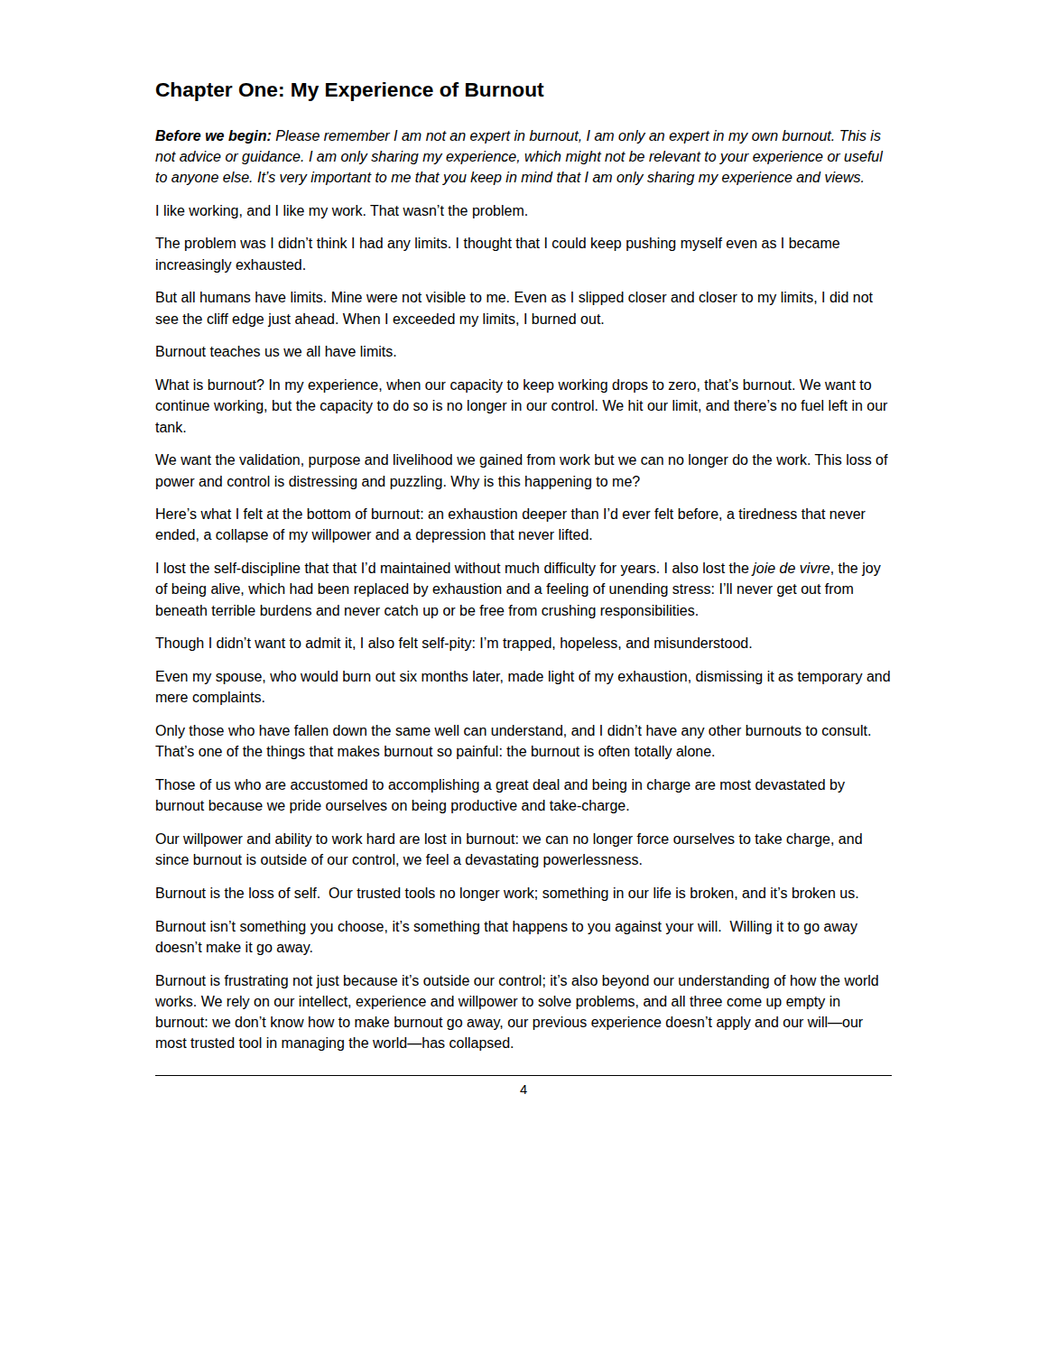Chapter One: My Experience of Burnout
Before we begin: Please remember I am not an expert in burnout, I am only an expert in my own burnout. This is not advice or guidance. I am only sharing my experience, which might not be relevant to your experience or useful to anyone else. It’s very important to me that you keep in mind that I am only sharing my experience and views.
I like working, and I like my work. That wasn’t the problem.
The problem was I didn’t think I had any limits. I thought that I could keep pushing myself even as I became increasingly exhausted.
But all humans have limits. Mine were not visible to me. Even as I slipped closer and closer to my limits, I did not see the cliff edge just ahead. When I exceeded my limits, I burned out.
Burnout teaches us we all have limits.
What is burnout? In my experience, when our capacity to keep working drops to zero, that’s burnout. We want to continue working, but the capacity to do so is no longer in our control. We hit our limit, and there’s no fuel left in our tank.
We want the validation, purpose and livelihood we gained from work but we can no longer do the work. This loss of power and control is distressing and puzzling. Why is this happening to me?
Here’s what I felt at the bottom of burnout: an exhaustion deeper than I’d ever felt before, a tiredness that never ended, a collapse of my willpower and a depression that never lifted.
I lost the self-discipline that that I’d maintained without much difficulty for years. I also lost the joie de vivre, the joy of being alive, which had been replaced by exhaustion and a feeling of unending stress: I’ll never get out from beneath terrible burdens and never catch up or be free from crushing responsibilities.
Though I didn’t want to admit it, I also felt self-pity: I’m trapped, hopeless, and misunderstood.
Even my spouse, who would burn out six months later, made light of my exhaustion, dismissing it as temporary and mere complaints.
Only those who have fallen down the same well can understand, and I didn’t have any other burnouts to consult. That’s one of the things that makes burnout so painful: the burnout is often totally alone.
Those of us who are accustomed to accomplishing a great deal and being in charge are most devastated by burnout because we pride ourselves on being productive and take-charge.
Our willpower and ability to work hard are lost in burnout: we can no longer force ourselves to take charge, and since burnout is outside of our control, we feel a devastating powerlessness.
Burnout is the loss of self. Our trusted tools no longer work; something in our life is broken, and it’s broken us.
Burnout isn’t something you choose, it’s something that happens to you against your will. Willing it to go away doesn’t make it go away.
Burnout is frustrating not just because it’s outside our control; it’s also beyond our understanding of how the world works. We rely on our intellect, experience and willpower to solve problems, and all three come up empty in burnout: we don’t know how to make burnout go away, our previous experience doesn’t apply and our will—our most trusted tool in managing the world—has collapsed.
4